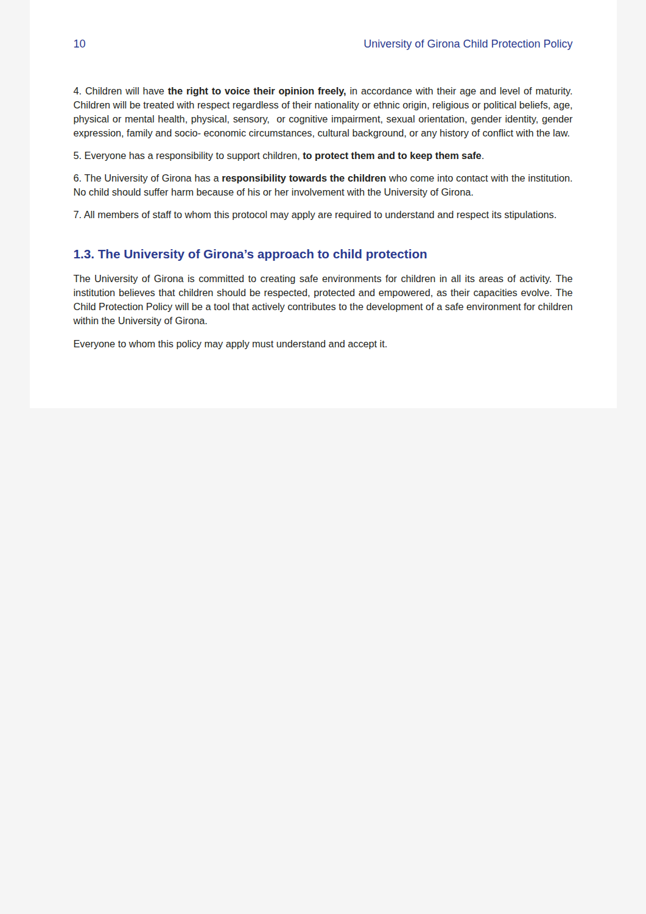10 University of Girona Child Protection Policy
4. Children will have the right to voice their opinion freely, in accordance with their age and level of maturity. Children will be treated with respect regardless of their nationality or ethnic origin, religious or political beliefs, age, physical or mental health, physical, sensory, or cognitive impairment, sexual orientation, gender identity, gender expression, family and socio- economic circumstances, cultural background, or any history of conflict with the law.
5. Everyone has a responsibility to support children, to protect them and to keep them safe.
6. The University of Girona has a responsibility towards the children who come into contact with the institution. No child should suffer harm because of his or her involvement with the University of Girona.
7. All members of staff to whom this protocol may apply are required to understand and respect its stipulations.
1.3. The University of Girona’s approach to child protection
The University of Girona is committed to creating safe environments for children in all its areas of activity. The institution believes that children should be respected, protected and empowered, as their capacities evolve. The Child Protection Policy will be a tool that actively contributes to the development of a safe environment for children within the University of Girona.
Everyone to whom this policy may apply must understand and accept it.